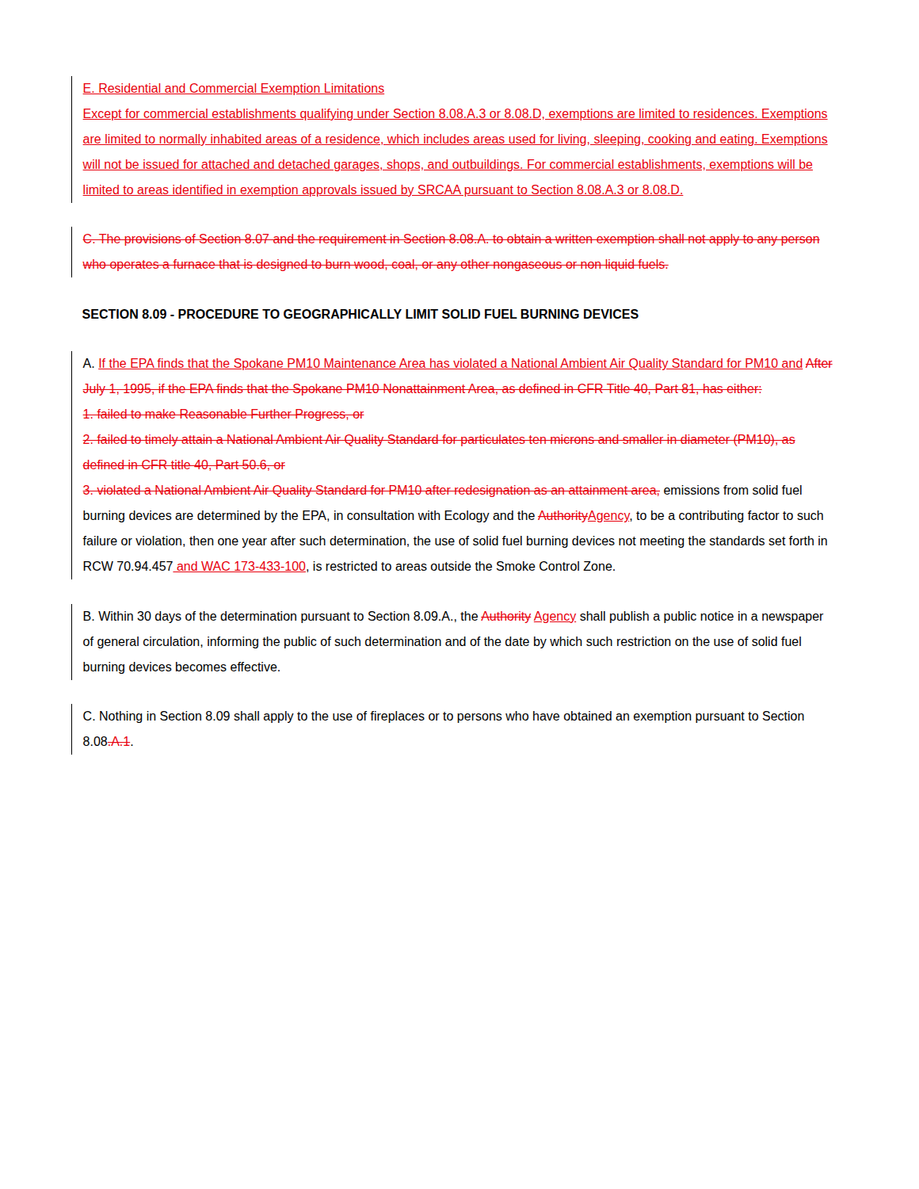E. Residential and Commercial Exemption Limitations
Except for commercial establishments qualifying under Section 8.08.A.3 or 8.08.D, exemptions are limited to residences. Exemptions are limited to normally inhabited areas of a residence, which includes areas used for living, sleeping, cooking and eating. Exemptions will not be issued for attached and detached garages, shops, and outbuildings. For commercial establishments, exemptions will be limited to areas identified in exemption approvals issued by SRCAA pursuant to Section 8.08.A.3 or 8.08.D.
C. The provisions of Section 8.07 and the requirement in Section 8.08.A. to obtain a written exemption shall not apply to any person who operates a furnace that is designed to burn wood, coal, or any other nongaseous or non liquid fuels.
SECTION 8.09 - PROCEDURE TO GEOGRAPHICALLY LIMIT SOLID FUEL BURNING DEVICES
A. If the EPA finds that the Spokane PM10 Maintenance Area has violated a National Ambient Air Quality Standard for PM10 and After July 1, 1995, if the EPA finds that the Spokane PM10 Nonattainment Area, as defined in CFR Title 40, Part 81, has either:
1. failed to make Reasonable Further Progress, or
2. failed to timely attain a National Ambient Air Quality Standard for particulates ten microns and smaller in diameter (PM10), as defined in CFR title 40, Part 50.6, or
3. violated a National Ambient Air Quality Standard for PM10 after redesignation as an attainment area, emissions from solid fuel burning devices are determined by the EPA, in consultation with Ecology and the Authority Agency, to be a contributing factor to such failure or violation, then one year after such determination, the use of solid fuel burning devices not meeting the standards set forth in RCW 70.94.457 and WAC 173-433-100, is restricted to areas outside the Smoke Control Zone.
B. Within 30 days of the determination pursuant to Section 8.09.A., the Authority Agency shall publish a public notice in a newspaper of general circulation, informing the public of such determination and of the date by which such restriction on the use of solid fuel burning devices becomes effective.
C. Nothing in Section 8.09 shall apply to the use of fireplaces or to persons who have obtained an exemption pursuant to Section 8.08.A.1.